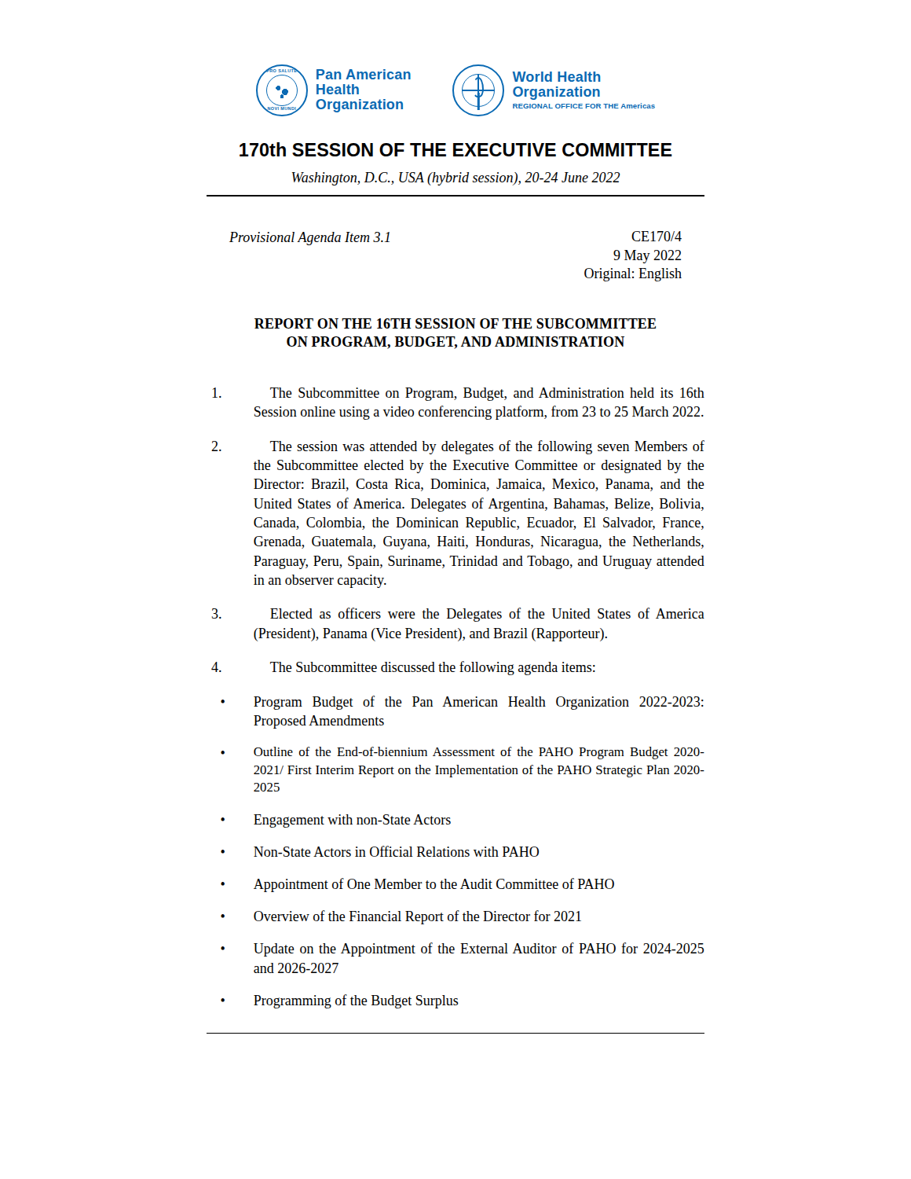PRO SALUTE NOVI MUNDI
Pan American Health Organization
World Health Organization REGIONAL OFFICE FOR THE Americas
170th SESSION OF THE EXECUTIVE COMMITTEE
Washington, D.C., USA (hybrid session), 20-24 June 2022
Provisional Agenda Item 3.1
CE170/4
9 May 2022
Original: English
Report on the 16th Session of the Subcommittee
on Program, Budget, and Administration
1. The Subcommittee on Program, Budget, and Administration held its 16th Session online using a video conferencing platform, from 23 to 25 March 2022.
2. The session was attended by delegates of the following seven Members of the Subcommittee elected by the Executive Committee or designated by the Director: Brazil, Costa Rica, Dominica, Jamaica, Mexico, Panama, and the United States of America. Delegates of Argentina, Bahamas, Belize, Bolivia, Canada, Colombia, the Dominican Republic, Ecuador, El Salvador, France, Grenada, Guatemala, Guyana, Haiti, Honduras, Nicaragua, the Netherlands, Paraguay, Peru, Spain, Suriname, Trinidad and Tobago, and Uruguay attended in an observer capacity.
3. Elected as officers were the Delegates of the United States of America (President), Panama (Vice President), and Brazil (Rapporteur).
4. The Subcommittee discussed the following agenda items:
Program Budget of the Pan American Health Organization 2022-2023: Proposed Amendments
Outline of the End-of-biennium Assessment of the PAHO Program Budget 2020-2021/ First Interim Report on the Implementation of the PAHO Strategic Plan 2020-2025
Engagement with non-State Actors
Non-State Actors in Official Relations with PAHO
Appointment of One Member to the Audit Committee of PAHO
Overview of the Financial Report of the Director for 2021
Update on the Appointment of the External Auditor of PAHO for 2024-2025 and 2026-2027
Programming of the Budget Surplus